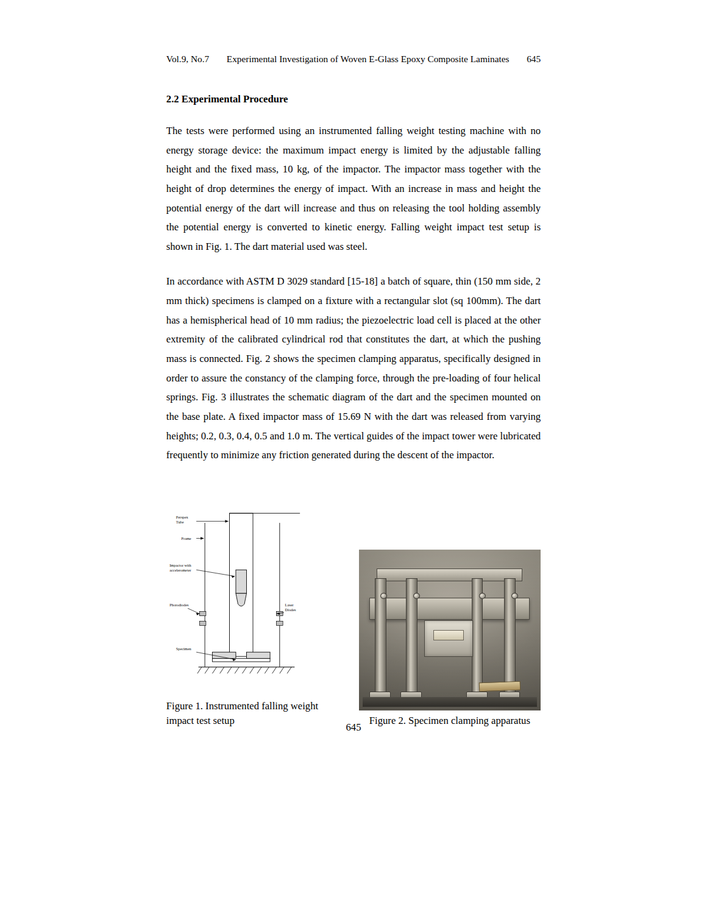Vol.9, No.7 Experimental Investigation of Woven E-Glass Epoxy Composite Laminates 645
2.2 Experimental Procedure
The tests were performed using an instrumented falling weight testing machine with no energy storage device: the maximum impact energy is limited by the adjustable falling height and the fixed mass, 10 kg, of the impactor. The impactor mass together with the height of drop determines the energy of impact. With an increase in mass and height the potential energy of the dart will increase and thus on releasing the tool holding assembly the potential energy is converted to kinetic energy. Falling weight impact test setup is shown in Fig. 1. The dart material used was steel.
In accordance with ASTM D 3029 standard [15-18] a batch of square, thin (150 mm side, 2 mm thick) specimens is clamped on a fixture with a rectangular slot (sq 100mm). The dart has a hemispherical head of 10 mm radius; the piezoelectric load cell is placed at the other extremity of the calibrated cylindrical rod that constitutes the dart, at which the pushing mass is connected. Fig. 2 shows the specimen clamping apparatus, specifically designed in order to assure the constancy of the clamping force, through the pre-loading of four helical springs. Fig. 3 illustrates the schematic diagram of the dart and the specimen mounted on the base plate. A fixed impactor mass of 15.69 N with the dart was released from varying heights; 0.2, 0.3, 0.4, 0.5 and 1.0 m. The vertical guides of the impact tower were lubricated frequently to minimize any friction generated during the descent of the impactor.
Perspex Tube Frame Impactor with accelerometer Photodiodes Laser Diodes Specimen
Figure 1. Instrumented falling weight impact test setup
Figure 2. Specimen clamping apparatus
645